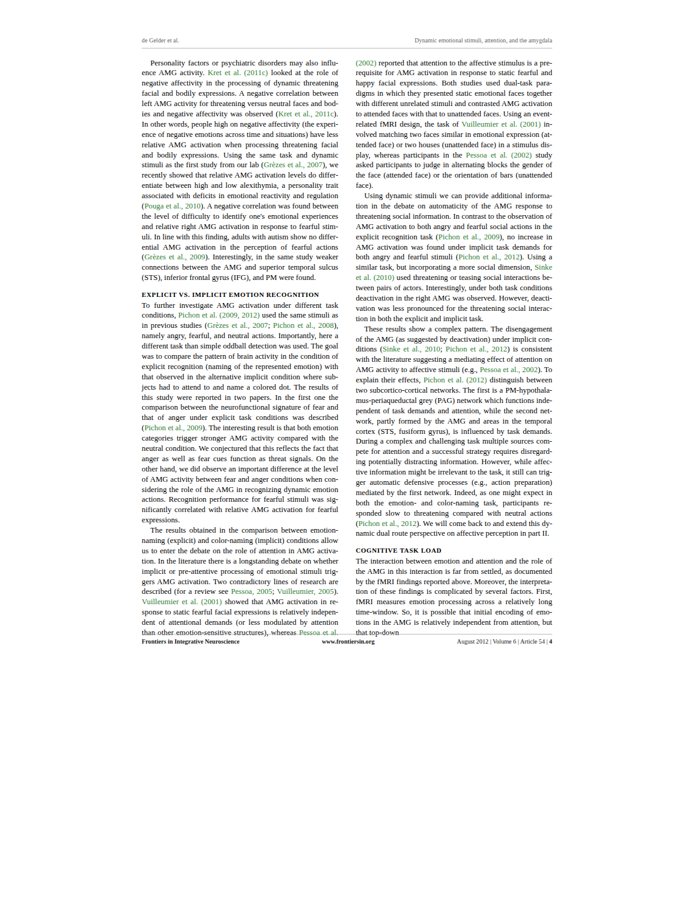de Gelder et al. Dynamic emotional stimuli, attention, and the amygdala
Personality factors or psychiatric disorders may also influence AMG activity. Kret et al. (2011c) looked at the role of negative affectivity in the processing of dynamic threatening facial and bodily expressions. A negative correlation between left AMG activity for threatening versus neutral faces and bodies and negative affectivity was observed (Kret et al., 2011c). In other words, people high on negative affectivity (the experience of negative emotions across time and situations) have less relative AMG activation when processing threatening facial and bodily expressions. Using the same task and dynamic stimuli as the first study from our lab (Grèzes et al., 2007), we recently showed that relative AMG activation levels do differentiate between high and low alexithymia, a personality trait associated with deficits in emotional reactivity and regulation (Pouga et al., 2010). A negative correlation was found between the level of difficulty to identify one's emotional experiences and relative right AMG activation in response to fearful stimuli. In line with this finding, adults with autism show no differential AMG activation in the perception of fearful actions (Grèzes et al., 2009). Interestingly, in the same study weaker connections between the AMG and superior temporal sulcus (STS), inferior frontal gyrus (IFG), and PM were found.
Explicit vs. implicit emotion recognition
To further investigate AMG activation under different task conditions, Pichon et al. (2009, 2012) used the same stimuli as in previous studies (Grèzes et al., 2007; Pichon et al., 2008), namely angry, fearful, and neutral actions. Importantly, here a different task than simple oddball detection was used. The goal was to compare the pattern of brain activity in the condition of explicit recognition (naming of the represented emotion) with that observed in the alternative implicit condition where subjects had to attend to and name a colored dot. The results of this study were reported in two papers. In the first one the comparison between the neurofunctional signature of fear and that of anger under explicit task conditions was described (Pichon et al., 2009). The interesting result is that both emotion categories trigger stronger AMG activity compared with the neutral condition. We conjectured that this reflects the fact that anger as well as fear cues function as threat signals. On the other hand, we did observe an important difference at the level of AMG activity between fear and anger conditions when considering the role of the AMG in recognizing dynamic emotion actions. Recognition performance for fearful stimuli was significantly correlated with relative AMG activation for fearful expressions.
The results obtained in the comparison between emotion-naming (explicit) and color-naming (implicit) conditions allow us to enter the debate on the role of attention in AMG activation. In the literature there is a longstanding debate on whether implicit or pre-attentive processing of emotional stimuli triggers AMG activation. Two contradictory lines of research are described (for a review see Pessoa, 2005; Vuilleumier, 2005). Vuilleumier et al. (2001) showed that AMG activation in response to static fearful facial expressions is relatively independent of attentional demands (or less modulated by attention than other emotion-sensitive structures), whereas Pessoa et al. (2002) reported that attention to the affective stimulus is a prerequisite for AMG activation in response to static fearful and happy facial expressions. Both studies used dual-task paradigms in which they presented static emotional faces together with different unrelated stimuli and contrasted AMG activation to attended faces with that to unattended faces. Using an event-related fMRI design, the task of Vuilleumier et al. (2001) involved matching two faces similar in emotional expression (attended face) or two houses (unattended face) in a stimulus display, whereas participants in the Pessoa et al. (2002) study asked participants to judge in alternating blocks the gender of the face (attended face) or the orientation of bars (unattended face).
Using dynamic stimuli we can provide additional information in the debate on automaticity of the AMG response to threatening social information. In contrast to the observation of AMG activation to both angry and fearful social actions in the explicit recognition task (Pichon et al., 2009), no increase in AMG activation was found under implicit task demands for both angry and fearful stimuli (Pichon et al., 2012). Using a similar task, but incorporating a more social dimension, Sinke et al. (2010) used threatening or teasing social interactions between pairs of actors. Interestingly, under both task conditions deactivation in the right AMG was observed. However, deactivation was less pronounced for the threatening social interaction in both the explicit and implicit task.
These results show a complex pattern. The disengagement of the AMG (as suggested by deactivation) under implicit conditions (Sinke et al., 2010; Pichon et al., 2012) is consistent with the literature suggesting a mediating effect of attention on AMG activity to affective stimuli (e.g., Pessoa et al., 2002). To explain their effects, Pichon et al. (2012) distinguish between two subcortico-cortical networks. The first is a PM-hypothalamus-periaqueductal grey (PAG) network which functions independent of task demands and attention, while the second network, partly formed by the AMG and areas in the temporal cortex (STS, fusiform gyrus), is influenced by task demands. During a complex and challenging task multiple sources compete for attention and a successful strategy requires disregarding potentially distracting information. However, while affective information might be irrelevant to the task, it still can trigger automatic defensive processes (e.g., action preparation) mediated by the first network. Indeed, as one might expect in both the emotion- and color-naming task, participants responded slow to threatening compared with neutral actions (Pichon et al., 2012). We will come back to and extend this dynamic dual route perspective on affective perception in part II.
Cognitive task load
The interaction between emotion and attention and the role of the AMG in this interaction is far from settled, as documented by the fMRI findings reported above. Moreover, the interpretation of these findings is complicated by several factors. First, fMRI measures emotion processing across a relatively long time-window. So, it is possible that initial encoding of emotions in the AMG is relatively independent from attention, but that top-down
Frontiers in Integrative Neuroscience www.frontiersin.org August 2012 | Volume 6 | Article 54 | 4